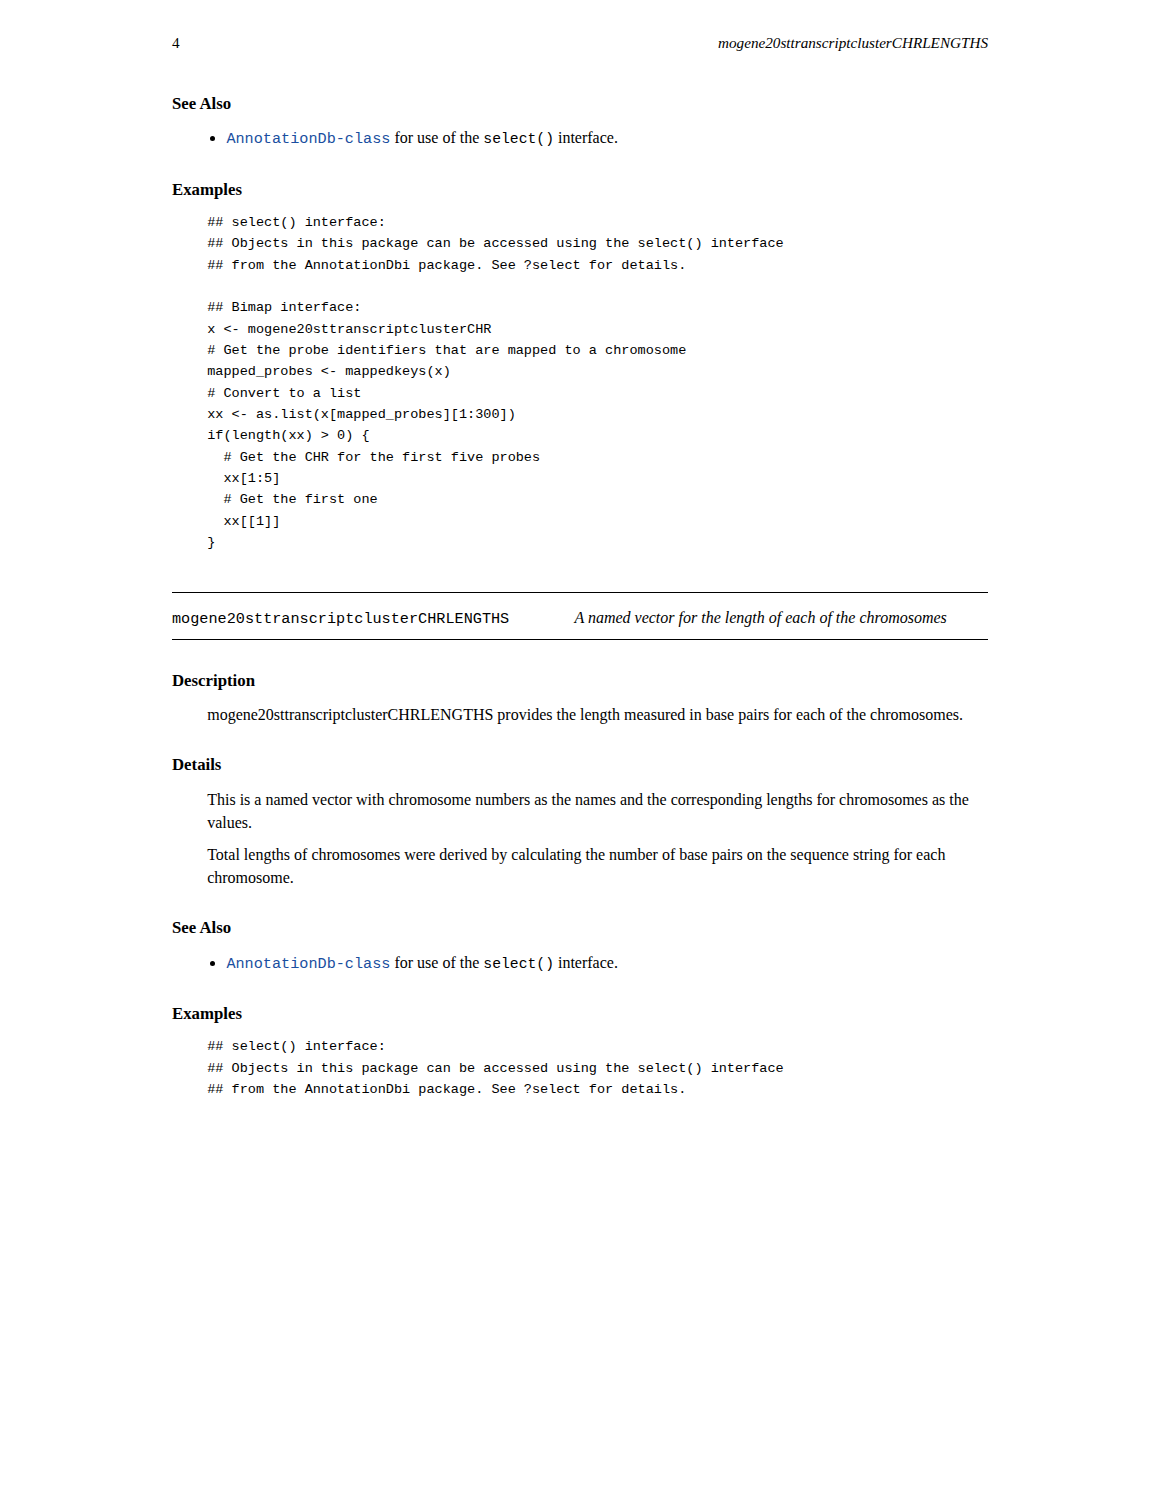4 mogene20sttranscriptclusterCHRLENGTHS
See Also
AnnotationDb-class for use of the select() interface.
Examples
## select() interface:
## Objects in this package can be accessed using the select() interface
## from the AnnotationDbi package. See ?select for details.

## Bimap interface:
x <- mogene20sttranscriptclusterCHR
# Get the probe identifiers that are mapped to a chromosome
mapped_probes <- mappedkeys(x)
# Convert to a list
xx <- as.list(x[mapped_probes][1:300])
if(length(xx) > 0) {
  # Get the CHR for the first five probes
  xx[1:5]
  # Get the first one
  xx[[1]]
}
mogene20sttranscriptclusterCHRLENGTHS A named vector for the length of each of the chromosomes
Description
mogene20sttranscriptclusterCHRLENGTHS provides the length measured in base pairs for each of the chromosomes.
Details
This is a named vector with chromosome numbers as the names and the corresponding lengths for chromosomes as the values.
Total lengths of chromosomes were derived by calculating the number of base pairs on the sequence string for each chromosome.
See Also
AnnotationDb-class for use of the select() interface.
Examples
## select() interface:
## Objects in this package can be accessed using the select() interface
## from the AnnotationDbi package. See ?select for details.